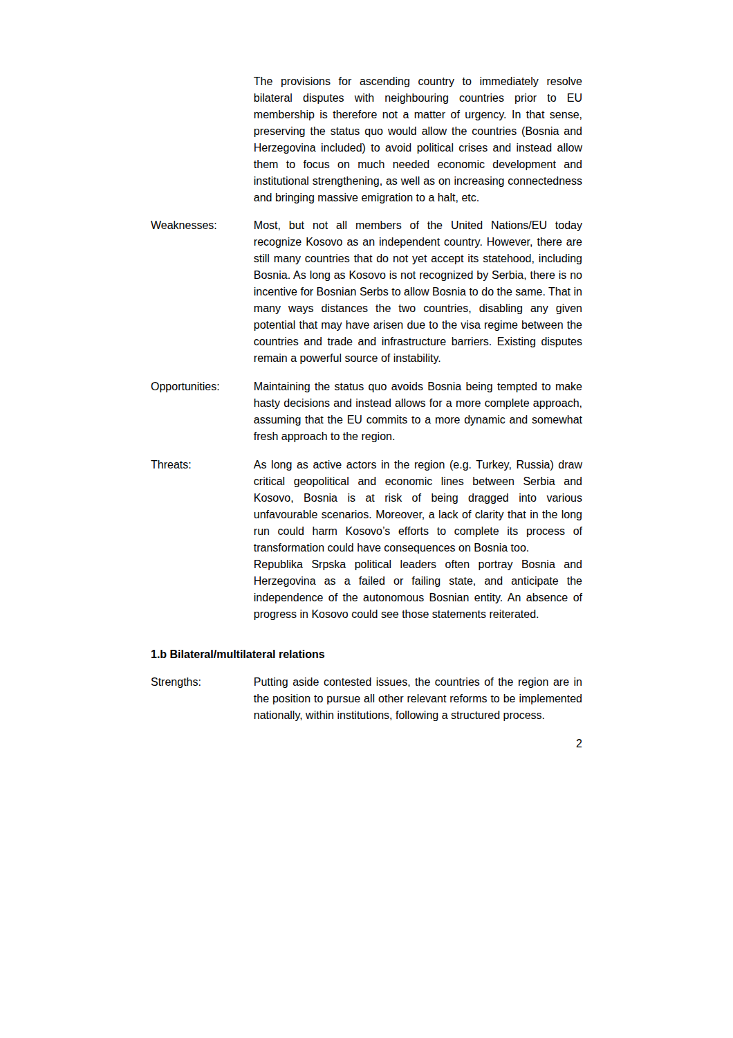The provisions for ascending country to immediately resolve bilateral disputes with neighbouring countries prior to EU membership is therefore not a matter of urgency. In that sense, preserving the status quo would allow the countries (Bosnia and Herzegovina included) to avoid political crises and instead allow them to focus on much needed economic development and institutional strengthening, as well as on increasing connectedness and bringing massive emigration to a halt, etc.
Weaknesses:
Most, but not all members of the United Nations/EU today recognize Kosovo as an independent country. However, there are still many countries that do not yet accept its statehood, including Bosnia. As long as Kosovo is not recognized by Serbia, there is no incentive for Bosnian Serbs to allow Bosnia to do the same. That in many ways distances the two countries, disabling any given potential that may have arisen due to the visa regime between the countries and trade and infrastructure barriers. Existing disputes remain a powerful source of instability.
Opportunities:
Maintaining the status quo avoids Bosnia being tempted to make hasty decisions and instead allows for a more complete approach, assuming that the EU commits to a more dynamic and somewhat fresh approach to the region.
Threats:
As long as active actors in the region (e.g. Turkey, Russia) draw critical geopolitical and economic lines between Serbia and Kosovo, Bosnia is at risk of being dragged into various unfavourable scenarios. Moreover, a lack of clarity that in the long run could harm Kosovo’s efforts to complete its process of transformation could have consequences on Bosnia too.
Republika Srpska political leaders often portray Bosnia and Herzegovina as a failed or failing state, and anticipate the independence of the autonomous Bosnian entity. An absence of progress in Kosovo could see those statements reiterated.
1.b Bilateral/multilateral relations
Strengths:
Putting aside contested issues, the countries of the region are in the position to pursue all other relevant reforms to be implemented nationally, within institutions, following a structured process.
2